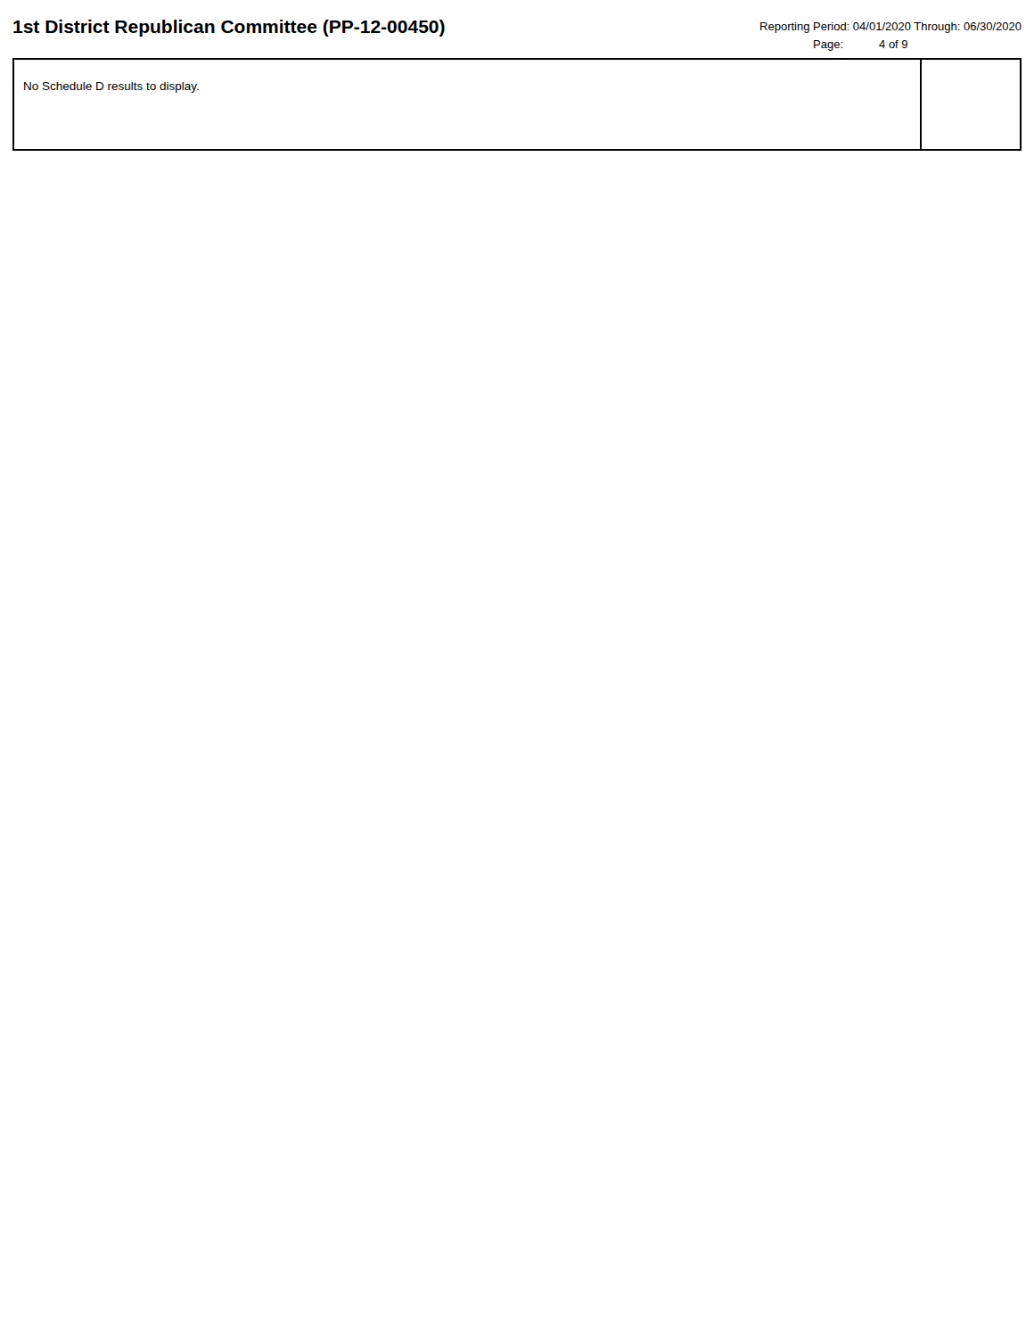1st District Republican Committee (PP-12-00450)
Reporting Period: 04/01/2020 Through: 06/30/2020
Page: 4 of 9
No Schedule D results to display.